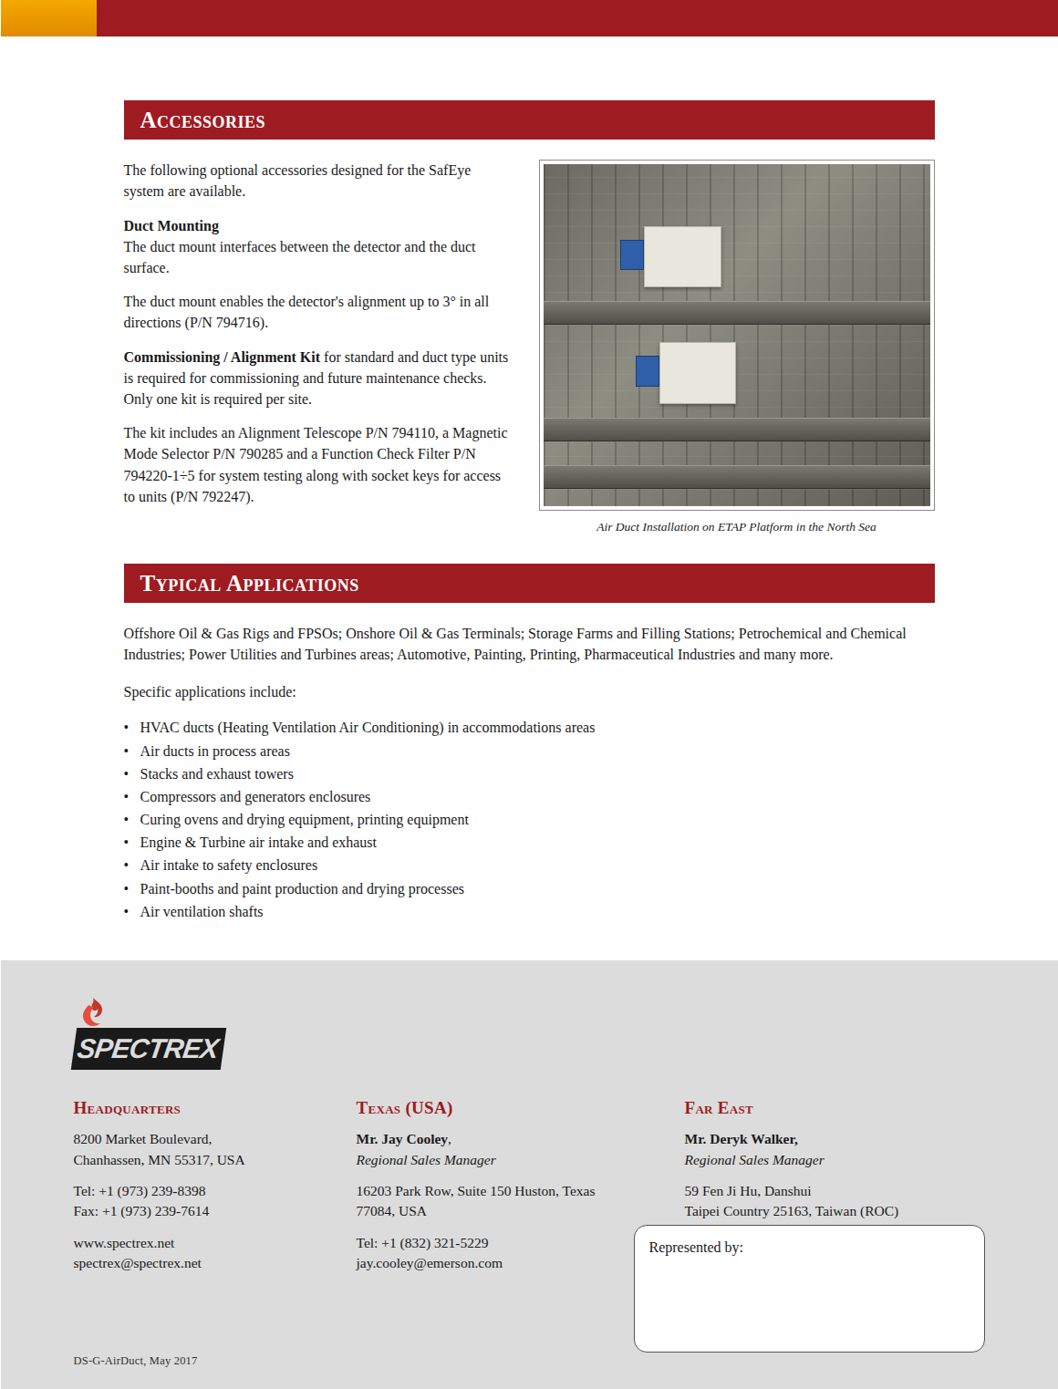Accessories
The following optional accessories designed for the SafEye system are available.
Duct Mounting
The duct mount interfaces between the detector and the duct surface.
The duct mount enables the detector's alignment up to 3° in all directions (P/N 794716).
Commissioning / Alignment Kit for standard and duct type units is required for commissioning and future maintenance checks. Only one kit is required per site.
The kit includes an Alignment Telescope P/N 794110, a Magnetic Mode Selector P/N 790285 and a Function Check Filter P/N 794220-1÷5 for system testing along with socket keys for access to units (P/N 792247).
Air Duct Installation on ETAP Platform in the North Sea
Typical Applications
Offshore Oil & Gas Rigs and FPSOs; Onshore Oil & Gas Terminals; Storage Farms and Filling Stations; Petrochemical and Chemical Industries; Power Utilities and Turbines areas; Automotive, Painting, Printing, Pharmaceutical Industries and many more.
Specific applications include:
HVAC ducts (Heating Ventilation Air Conditioning) in accommodations areas
Air ducts in process areas
Stacks and exhaust towers
Compressors and generators enclosures
Curing ovens and drying equipment, printing equipment
Engine & Turbine air intake and exhaust
Air intake to safety enclosures
Paint-booths and paint production and drying processes
Air ventilation shafts
SPECTREX
Headquarters
8200 Market Boulevard,
Chanhassen, MN 55317, USA
Tel: +1 (973) 239-8398
Fax: +1 (973) 239-7614
www.spectrex.net
spectrex@spectrex.net
Texas (USA)
Mr. Jay Cooley,
Regional Sales Manager
16203 Park Row, Suite 150 Huston, Texas 77084, USA
Tel: +1 (832) 321-5229
jay.cooley@emerson.com
Far East
Mr. Deryk Walker,
Regional Sales Manager
59 Fen Ji Hu, Danshui
Taipei Country 25163, Taiwan (ROC)
Tel: +886 2 8626-2893, Cel: +886 926 664-232
deryk.walker@emerson.com
Represented by:
DS-G-AirDuct, May 2017